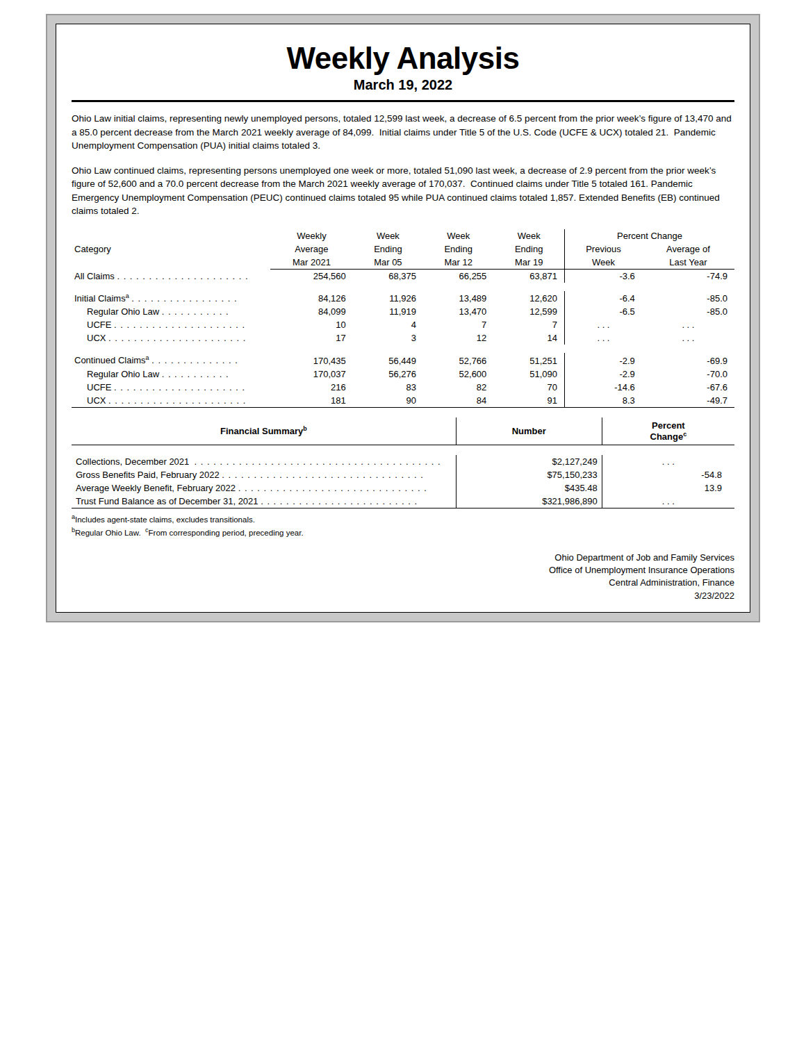Weekly Analysis
March 19, 2022
Ohio Law initial claims, representing newly unemployed persons, totaled 12,599 last week, a decrease of 6.5 percent from the prior week’s figure of 13,470 and a 85.0 percent decrease from the March 2021 weekly average of 84,099. Initial claims under Title 5 of the U.S. Code (UCFE & UCX) totaled 21. Pandemic Unemployment Compensation (PUA) initial claims totaled 3.
Ohio Law continued claims, representing persons unemployed one week or more, totaled 51,090 last week, a decrease of 2.9 percent from the prior week’s figure of 52,600 and a 70.0 percent decrease from the March 2021 weekly average of 170,037. Continued claims under Title 5 totaled 161. Pandemic Emergency Unemployment Compensation (PEUC) continued claims totaled 95 while PUA continued claims totaled 1,857. Extended Benefits (EB) continued claims totaled 2.
| | Weekly | Week | Week | Week | Percent Change |
| --- | --- | --- | --- | --- | --- |
| Category | Average | Ending | Ending | Ending | Previous | Average of |
| | Mar 2021 | Mar 05 | Mar 12 | Mar 19 | Week | Last Year |
| All Claims . . . . . . . . . . . . . . . . . . . . . | 254,560 | 68,375 | 66,255 | 63,871 | -3.6 | -74.9 |
| Initial Claims a . . . . . . . . . . . . . . . . . | 84,126 | 11,926 | 13,489 | 12,620 | -6.4 | -85.0 |
| Regular Ohio Law . . . . . . . . . . . | 84,099 | 11,919 | 13,470 | 12,599 | -6.5 | -85.0 |
| UCFE . . . . . . . . . . . . . . . . . . . . . | 10 | 4 | 7 | 7 | . . . | . . . |
| UCX . . . . . . . . . . . . . . . . . . . . . . | 17 | 3 | 12 | 14 | . . . | . . . |
| Continued Claims a . . . . . . . . . . . . . . | 170,435 | 56,449 | 52,766 | 51,251 | -2.9 | -69.9 |
| Regular Ohio Law . . . . . . . . . . . | 170,037 | 56,276 | 52,600 | 51,090 | -2.9 | -70.0 |
| UCFE . . . . . . . . . . . . . . . . . . . . . | 216 | 83 | 82 | 70 | -14.6 | -67.6 |
| UCX . . . . . . . . . . . . . . . . . . . . . . | 181 | 90 | 84 | 91 | 8.3 | -49.7 |
| Financial Summary b | Number | Percent Change c |
| --- | --- | --- |
| Collections, December 2021 . . . . . . . . . . . . . . . . . . . . . . . . . . . . . . . . . . . . . . . | $2,127,249 | . . . |
| Gross Benefits Paid, February 2022 . . . . . . . . . . . . . . . . . . . . . . . . . . . . . . . . | $75,150,233 | -54.8 |
| Average Weekly Benefit, February 2022 . . . . . . . . . . . . . . . . . . . . . . . . . . . . . . | $435.48 | 13.9 |
| Trust Fund Balance as of December 31, 2021 . . . . . . . . . . . . . . . . . . . . . . . . . | $321,986,890 | . . . |
aIncludes agent-state claims, excludes transitionals.
bRegular Ohio Law. cFrom corresponding period, preceding year.
Ohio Department of Job and Family Services
Office of Unemployment Insurance Operations
Central Administration, Finance
3/23/2022